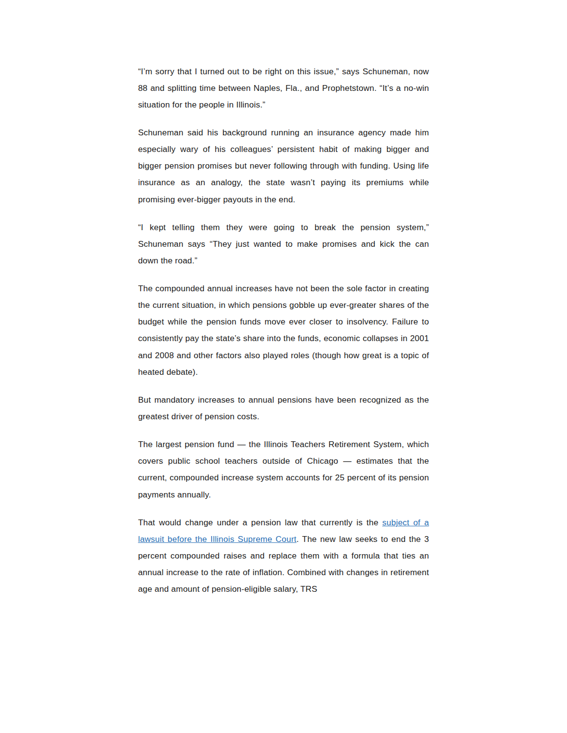“I’m sorry that I turned out to be right on this issue,” says Schuneman, now 88 and splitting time between Naples, Fla., and Prophetstown. “It’s a no-win situation for the people in Illinois.”
Schuneman said his background running an insurance agency made him especially wary of his colleagues’ persistent habit of making bigger and bigger pension promises but never following through with funding. Using life insurance as an analogy, the state wasn’t paying its premiums while promising ever-bigger payouts in the end.
“I kept telling them they were going to break the pension system,” Schuneman says “They just wanted to make promises and kick the can down the road.”
The compounded annual increases have not been the sole factor in creating the current situation, in which pensions gobble up ever-greater shares of the budget while the pension funds move ever closer to insolvency. Failure to consistently pay the state’s share into the funds, economic collapses in 2001 and 2008 and other factors also played roles (though how great is a topic of heated debate).
But mandatory increases to annual pensions have been recognized as the greatest driver of pension costs.
The largest pension fund — the Illinois Teachers Retirement System, which covers public school teachers outside of Chicago — estimates that the current, compounded increase system accounts for 25 percent of its pension payments annually.
That would change under a pension law that currently is the subject of a lawsuit before the Illinois Supreme Court. The new law seeks to end the 3 percent compounded raises and replace them with a formula that ties an annual increase to the rate of inflation. Combined with changes in retirement age and amount of pension-eligible salary, TRS